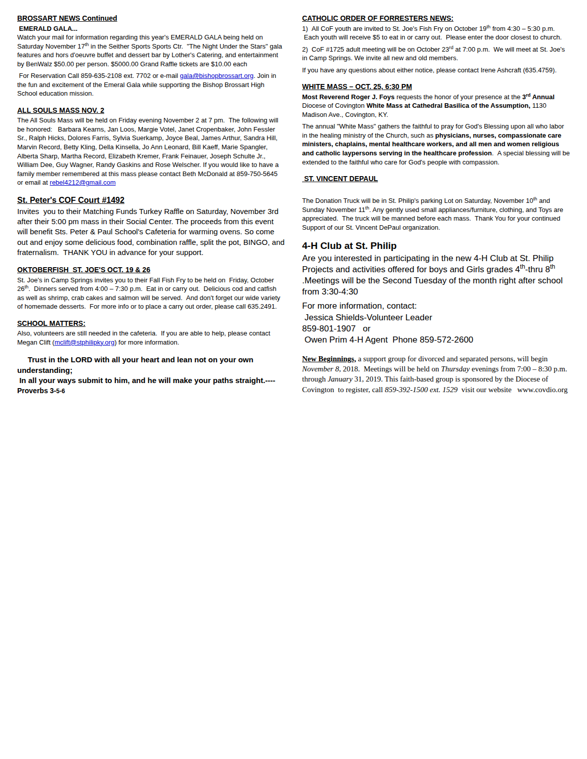BROSSART NEWS Continued
EMERALD GALA...
Watch your mail for information regarding this year's EMERALD GALA being held on Saturday November 17th in the Seither Sports Sports Ctr. "The Night Under the Stars" gala features and hors d'oeuvre buffet and dessert bar by Lother's Catering, and entertainment by BenWalz $50.00 per person. $5000.00 Grand Raffle tickets are $10.00 each
For Reservation Call 859-635-2108 ext. 7702 or e-mail gala@bishopbrossart.org. Join in the fun and excitement of the Emeral Gala while supporting the Bishop Brossart High School education mission.
ALL SOULS MASS NOV. 2
The All Souls Mass will be held on Friday evening November 2 at 7 pm. The following will be honored: Barbara Kearns, Jan Loos, Margie Votel, Janet Cropenbaker, John Fessler Sr., Ralph Hicks, Dolores Farris, Sylvia Suerkamp, Joyce Beal, James Arthur, Sandra Hill, Marvin Record, Betty Kling, Della Kinsella, Jo Ann Leonard, Bill Kaeff, Marie Spangler, Alberta Sharp, Martha Record, Elizabeth Kremer, Frank Feinauer, Joseph Schulte Jr., William Dee, Guy Wagner, Randy Gaskins and Rose Welscher. If you would like to have a family member remembered at this mass please contact Beth McDonald at 859-750-5645 or email at rebel4212@gmail.com
St. Peter's COF Court #1492
Invites you to their Matching Funds Turkey Raffle on Saturday, November 3rd after their 5:00 pm mass in their Social Center. The proceeds from this event will benefit Sts. Peter & Paul School's Cafeteria for warming ovens. So come out and enjoy some delicious food, combination raffle, split the pot, BINGO, and fraternalism. THANK YOU in advance for your support.
OKTOBERFISH ST. JOE'S OCT. 19 & 26
St. Joe's in Camp Springs invites you to their Fall Fish Fry to be held on Friday, October 26th. Dinners served from 4:00 – 7:30 p.m. Eat in or carry out. Delicious cod and catfish as well as shrimp, crab cakes and salmon will be served. And don't forget our wide variety of homemade desserts. For more info or to place a carry out order, please call 635.2491.
SCHOOL MATTERS:
Also, volunteers are still needed in the cafeteria. If you are able to help, please contact Megan Clift (mclift@stphilipky.org) for more information.
Trust in the LORD with all your heart and lean not on your own understanding;
In all your ways submit to him, and he will make your paths straight.----
Proverbs 3-5-6
CATHOLIC ORDER OF FORRESTERS NEWS:
1) All CoF youth are invited to St. Joe's Fish Fry on October 19th from 4:30 – 5:30 p.m. Each youth will receive $5 to eat in or carry out. Please enter the door closest to church.
2) CoF #1725 adult meeting will be on October 23rd at 7:00 p.m. We will meet at St. Joe's in Camp Springs. We invite all new and old members.
If you have any questions about either notice, please contact Irene Ashcraft (635.4759).
WHITE MASS – OCT. 25, 6:30 PM
Most Reverend Roger J. Foys requests the honor of your presence at the 3rd Annual Diocese of Covington White Mass at Cathedral Basilica of the Assumption, 1130 Madison Ave., Covington, KY.
The annual "White Mass" gathers the faithful to pray for God's Blessing upon all who labor in the healing ministry of the Church, such as physicians, nurses, compassionate care ministers, chaplains, mental healthcare workers, and all men and women religious and catholic laypersons serving in the healthcare profession. A special blessing will be extended to the faithful who care for God's people with compassion.
ST. VINCENT DEPAUL
The Donation Truck will be in St. Philip's parking Lot on Saturday, November 10th and Sunday November 11th. Any gently used small appliances/furniture, clothing, and Toys are appreciated. The truck will be manned before each mass. Thank You for your continued Support of our St. Vincent DePaul organization.
4-H Club at St. Philip
Are you interested in participating in the new 4-H Club at St. Philip Projects and activities offered for boys and Girls grades 4th-thru 8th .Meetings will be the Second Tuesday of the month right after school from 3:30-4:30
For more information, contact:
Jessica Shields-Volunteer Leader
859-801-1907 or
Owen Prim 4-H Agent Phone 859-572-2600
New Beginnings, a support group for divorced and separated persons, will begin November 8, 2018. Meetings will be held on Thursday evenings from 7:00 – 8:30 p.m. through January 31, 2019. This faith-based group is sponsored by the Diocese of Covington to register, call 859-392-1500 ext. 1529 visit our website www.covdio.org